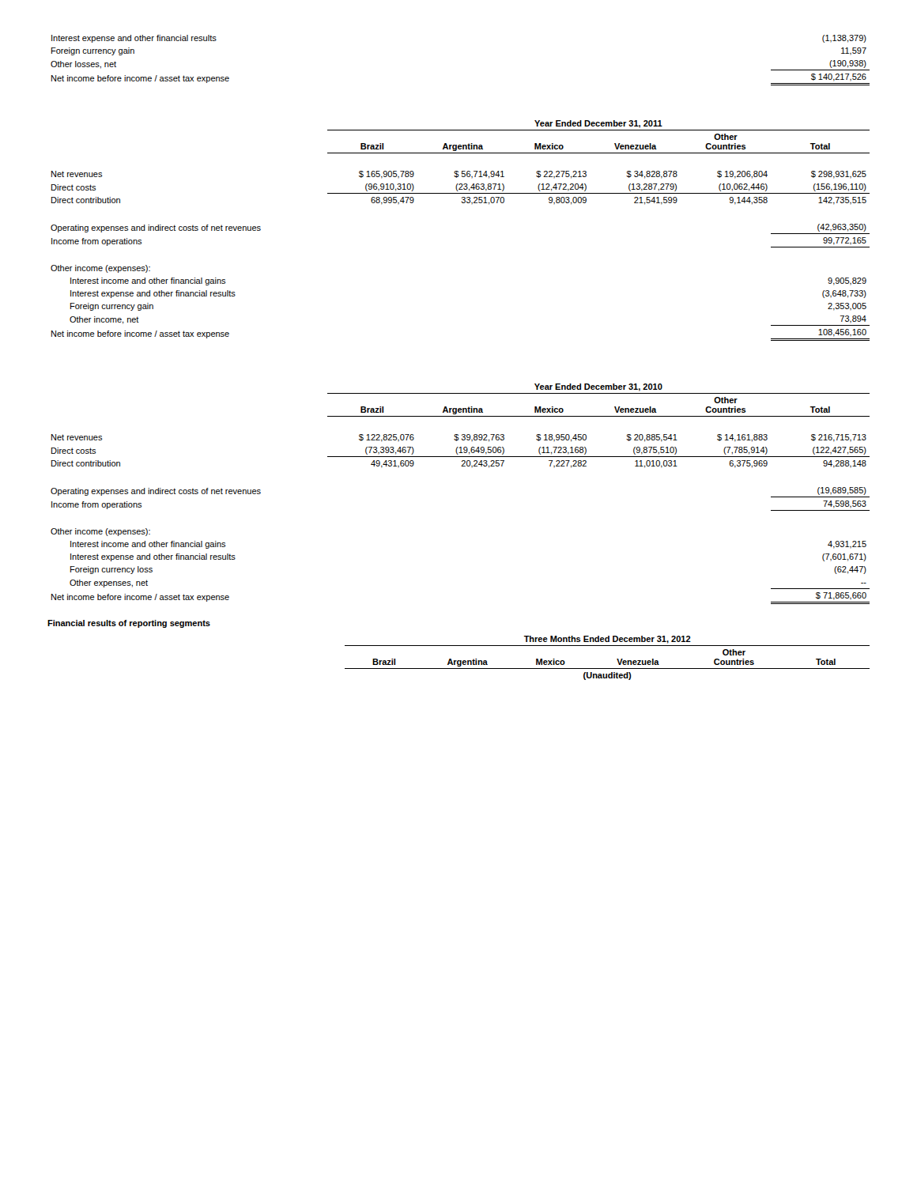| Interest expense and other financial results | | | | | | (1,138,379) |
| Foreign currency gain | | | | | | 11,597 |
| Other losses, net | | | | | | (190,938) |
| Net income before income / asset tax expense | | | | | | $ 140,217,526 |
| | Year Ended December 31, 2011 |
| | Brazil | Argentina | Mexico | Venezuela | Other Countries | Total |
| Net revenues | $ 165,905,789 | $ 56,714,941 | $ 22,275,213 | $ 34,828,878 | $ 19,206,804 | $ 298,931,625 |
| Direct costs | (96,910,310) | (23,463,871) | (12,472,204) | (13,287,279) | (10,062,446) | (156,196,110) |
| Direct contribution | 68,995,479 | 33,251,070 | 9,803,009 | 21,541,599 | 9,144,358 | 142,735,515 |
| Operating expenses and indirect costs of net revenues | | | | | | (42,963,350) |
| Income from operations | | | | | | 99,772,165 |
| Other income (expenses): | | | | | | |
| Interest income and other financial gains | | | | | | 9,905,829 |
| Interest expense and other financial results | | | | | | (3,648,733) |
| Foreign currency gain | | | | | | 2,353,005 |
| Other income, net | | | | | | 73,894 |
| Net income before income / asset tax expense | | | | | | 108,456,160 |
| | Year Ended December 31, 2010 |
| | Brazil | Argentina | Mexico | Venezuela | Other Countries | Total |
| Net revenues | $ 122,825,076 | $ 39,892,763 | $ 18,950,450 | $ 20,885,541 | $ 14,161,883 | $ 216,715,713 |
| Direct costs | (73,393,467) | (19,649,506) | (11,723,168) | (9,875,510) | (7,785,914) | (122,427,565) |
| Direct contribution | 49,431,609 | 20,243,257 | 7,227,282 | 11,010,031 | 6,375,969 | 94,288,148 |
| Operating expenses and indirect costs of net revenues | | | | | | (19,689,585) |
| Income from operations | | | | | | 74,598,563 |
| Other income (expenses): | | | | | | |
| Interest income and other financial gains | | | | | | 4,931,215 |
| Interest expense and other financial results | | | | | | (7,601,671) |
| Foreign currency loss | | | | | | (62,447) |
| Other expenses, net | | | | | | -- |
| Net income before income / asset tax expense | | | | | | $ 71,865,660 |
Financial results of reporting segments
| | Three Months Ended December 31, 2012 |
| | Brazil | Argentina | Mexico | Venezuela | Other Countries | Total |
| | (Unaudited) |